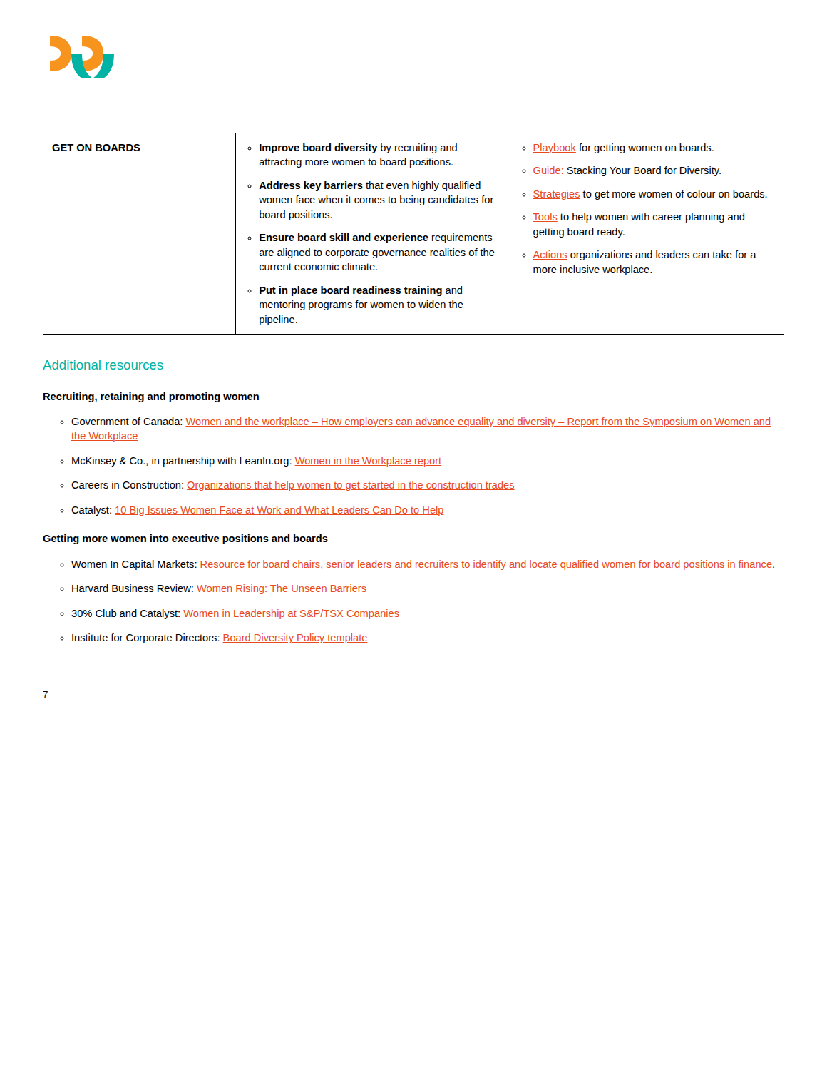| GET ON BOARDS | Improve board diversity by recruiting and attracting more women to board positions. Address key barriers that even highly qualified women face when it comes to being candidates for board positions. Ensure board skill and experience requirements are aligned to corporate governance realities of the current economic climate. Put in place board readiness training and mentoring programs for women to widen the pipeline. | Playbook for getting women on boards. Guide: Stacking Your Board for Diversity. Strategies to get more women of colour on boards. Tools to help women with career planning and getting board ready. Actions organizations and leaders can take for a more inclusive workplace. |
Additional resources
Recruiting, retaining and promoting women
Government of Canada: Women and the workplace – How employers can advance equality and diversity – Report from the Symposium on Women and the Workplace
McKinsey & Co., in partnership with LeanIn.org: Women in the Workplace report
Careers in Construction: Organizations that help women to get started in the construction trades
Catalyst: 10 Big Issues Women Face at Work and What Leaders Can Do to Help
Getting more women into executive positions and boards
Women In Capital Markets: Resource for board chairs, senior leaders and recruiters to identify and locate qualified women for board positions in finance.
Harvard Business Review: Women Rising: The Unseen Barriers
30% Club and Catalyst: Women in Leadership at S&P/TSX Companies
Institute for Corporate Directors: Board Diversity Policy template
7